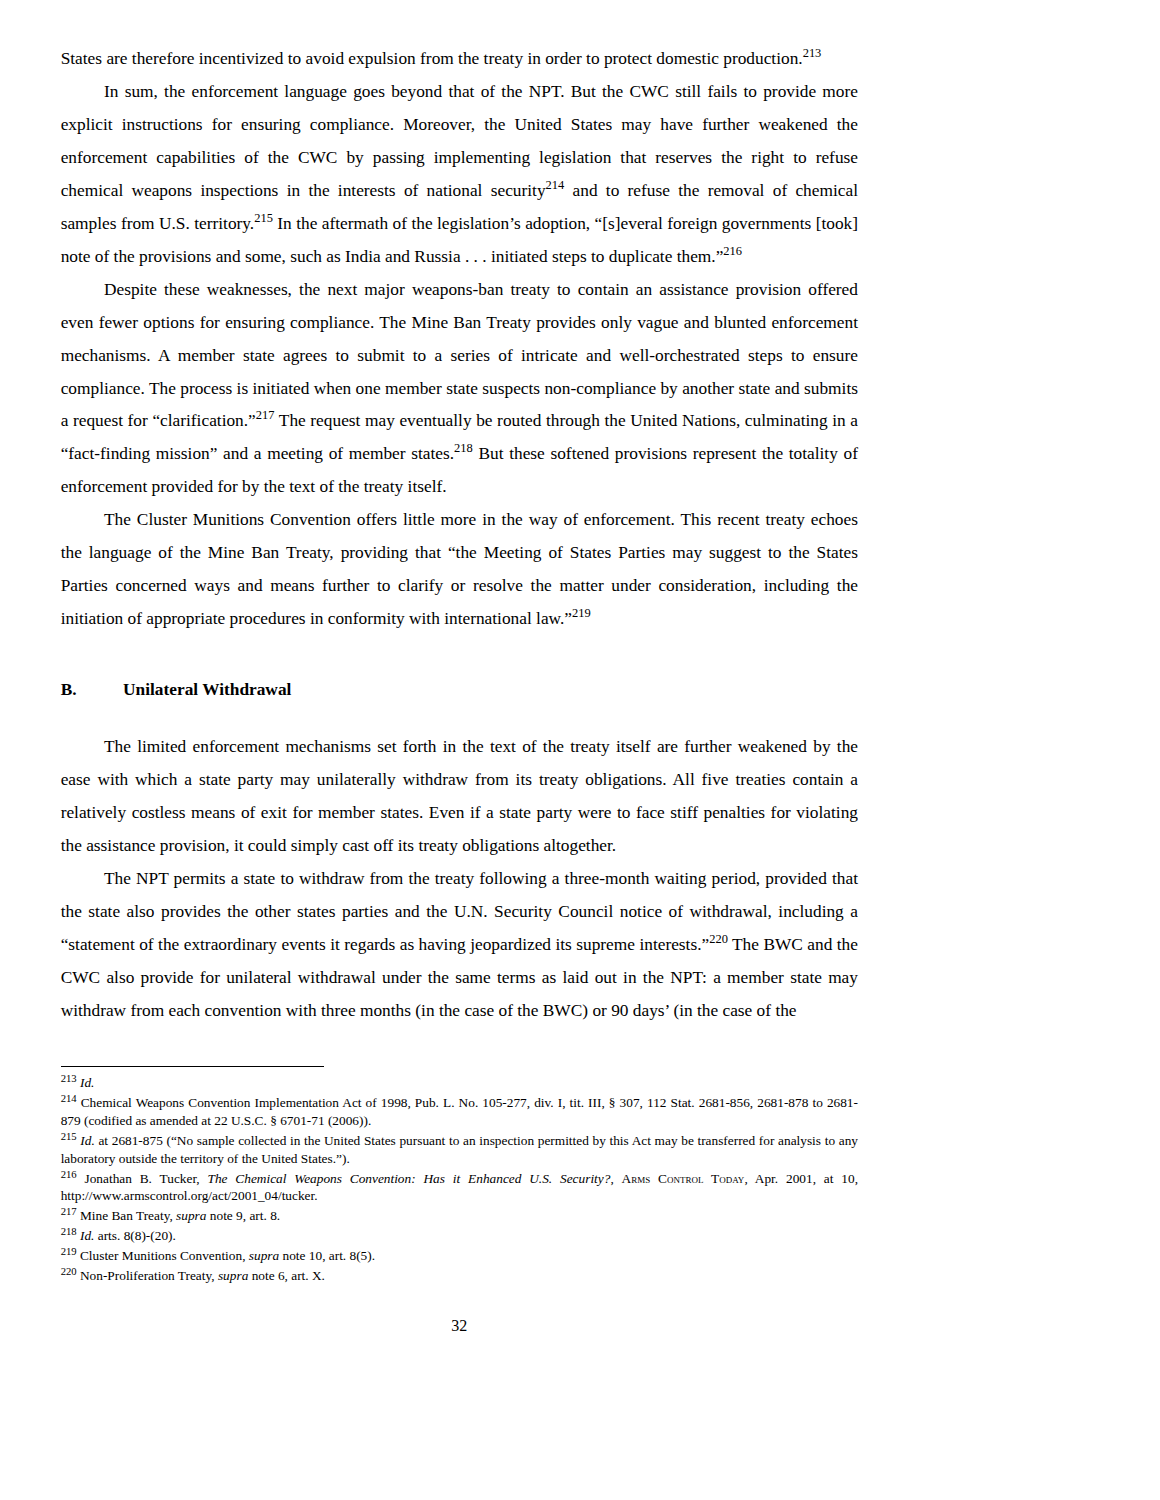States are therefore incentivized to avoid expulsion from the treaty in order to protect domestic production.213
In sum, the enforcement language goes beyond that of the NPT. But the CWC still fails to provide more explicit instructions for ensuring compliance. Moreover, the United States may have further weakened the enforcement capabilities of the CWC by passing implementing legislation that reserves the right to refuse chemical weapons inspections in the interests of national security214 and to refuse the removal of chemical samples from U.S. territory.215 In the aftermath of the legislation’s adoption, “[s]everal foreign governments [took] note of the provisions and some, such as India and Russia . . . initiated steps to duplicate them.”216
Despite these weaknesses, the next major weapons-ban treaty to contain an assistance provision offered even fewer options for ensuring compliance. The Mine Ban Treaty provides only vague and blunted enforcement mechanisms. A member state agrees to submit to a series of intricate and well-orchestrated steps to ensure compliance. The process is initiated when one member state suspects non-compliance by another state and submits a request for “clarification.”217 The request may eventually be routed through the United Nations, culminating in a “fact-finding mission” and a meeting of member states.218 But these softened provisions represent the totality of enforcement provided for by the text of the treaty itself.
The Cluster Munitions Convention offers little more in the way of enforcement. This recent treaty echoes the language of the Mine Ban Treaty, providing that “the Meeting of States Parties may suggest to the States Parties concerned ways and means further to clarify or resolve the matter under consideration, including the initiation of appropriate procedures in conformity with international law.”219
B. Unilateral Withdrawal
The limited enforcement mechanisms set forth in the text of the treaty itself are further weakened by the ease with which a state party may unilaterally withdraw from its treaty obligations. All five treaties contain a relatively costless means of exit for member states. Even if a state party were to face stiff penalties for violating the assistance provision, it could simply cast off its treaty obligations altogether.
The NPT permits a state to withdraw from the treaty following a three-month waiting period, provided that the state also provides the other states parties and the U.N. Security Council notice of withdrawal, including a “statement of the extraordinary events it regards as having jeopardized its supreme interests.”220 The BWC and the CWC also provide for unilateral withdrawal under the same terms as laid out in the NPT: a member state may withdraw from each convention with three months (in the case of the BWC) or 90 days’ (in the case of the
213 Id.
214 Chemical Weapons Convention Implementation Act of 1998, Pub. L. No. 105-277, div. I, tit. III, § 307, 112 Stat. 2681-856, 2681-878 to 2681-879 (codified as amended at 22 U.S.C. § 6701-71 (2006)).
215 Id. at 2681-875 (“No sample collected in the United States pursuant to an inspection permitted by this Act may be transferred for analysis to any laboratory outside the territory of the United States.”).
216 Jonathan B. Tucker, The Chemical Weapons Convention: Has it Enhanced U.S. Security?, Arms Control Today, Apr. 2001, at 10, http://www.armscontrol.org/act/2001_04/tucker.
217 Mine Ban Treaty, supra note 9, art. 8.
218 Id. arts. 8(8)-(20).
219 Cluster Munitions Convention, supra note 10, art. 8(5).
220 Non-Proliferation Treaty, supra note 6, art. X.
32